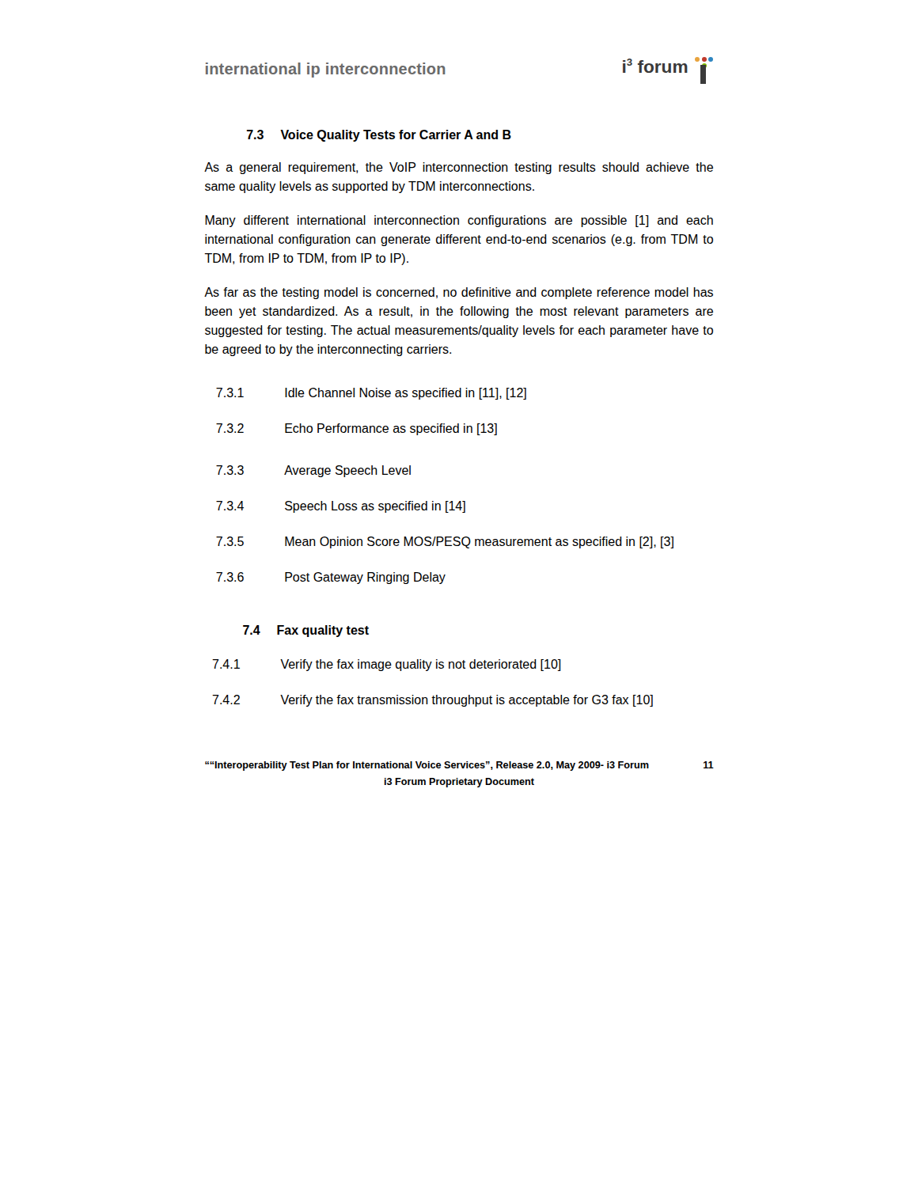international ip interconnection
i3 forum
7.3 Voice Quality Tests for Carrier A and B
As a general requirement, the VoIP interconnection testing results should achieve the same quality levels as supported by TDM interconnections.
Many different international interconnection configurations are possible [1] and each international configuration can generate different end-to-end scenarios (e.g. from TDM to TDM, from IP to TDM, from IP to IP).
As far as the testing model is concerned, no definitive and complete reference model has been yet standardized. As a result, in the following the most relevant parameters are suggested for testing. The actual measurements/quality levels for each parameter have to be agreed to by the interconnecting carriers.
7.3.1 Idle Channel Noise as specified in [11], [12]
7.3.2 Echo Performance as specified in [13]
7.3.3 Average Speech Level
7.3.4 Speech Loss as specified in [14]
7.3.5 Mean Opinion Score MOS/PESQ measurement as specified in [2], [3]
7.3.6 Post Gateway Ringing Delay
7.4 Fax quality test
7.4.1 Verify the fax image quality is not deteriorated [10]
7.4.2 Verify the fax transmission throughput is acceptable for G3 fax [10]
““Interoperability Test Plan for International Voice Services”, Release 2.0, May 2009- i3 Forum 11
i3 Forum Proprietary Document